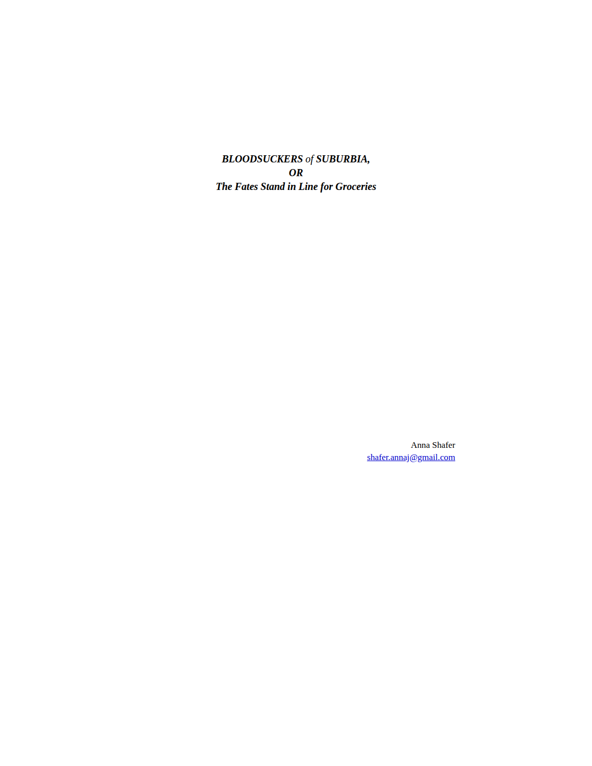BLOODSUCKERS of SUBURBIA, OR The Fates Stand in Line for Groceries
Anna Shafer
shafer.annaj@gmail.com